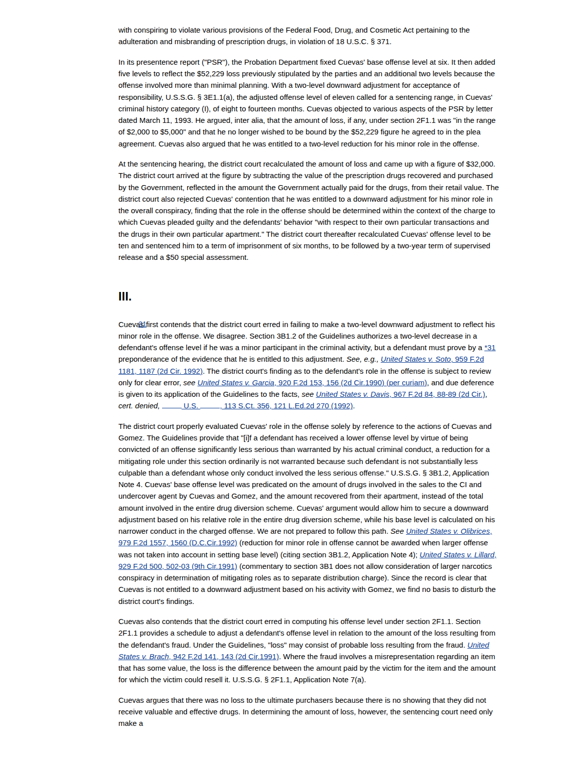with conspiring to violate various provisions of the Federal Food, Drug, and Cosmetic Act pertaining to the adulteration and misbranding of prescription drugs, in violation of 18 U.S.C. § 371.
In its presentence report ("PSR"), the Probation Department fixed Cuevas' base offense level at six. It then added five levels to reflect the $52,229 loss previously stipulated by the parties and an additional two levels because the offense involved more than minimal planning. With a two-level downward adjustment for acceptance of responsibility, U.S.S.G. § 3E1.1(a), the adjusted offense level of eleven called for a sentencing range, in Cuevas' criminal history category (I), of eight to fourteen months. Cuevas objected to various aspects of the PSR by letter dated March 11, 1993. He argued, inter alia, that the amount of loss, if any, under section 2F1.1 was "in the range of $2,000 to $5,000" and that he no longer wished to be bound by the $52,229 figure he agreed to in the plea agreement. Cuevas also argued that he was entitled to a two-level reduction for his minor role in the offense.
At the sentencing hearing, the district court recalculated the amount of loss and came up with a figure of $32,000. The district court arrived at the figure by subtracting the value of the prescription drugs recovered and purchased by the Government, reflected in the amount the Government actually paid for the drugs, from their retail value. The district court also rejected Cuevas' contention that he was entitled to a downward adjustment for his minor role in the overall conspiracy, finding that the role in the offense should be determined within the context of the charge to which Cuevas pleaded guilty and the defendants' behavior "with respect to their own particular transactions and the drugs in their own particular apartment." The district court thereafter recalculated Cuevas' offense level to be ten and sentenced him to a term of imprisonment of six months, to be followed by a two-year term of supervised release and a $50 special assessment.
III.
31 Cuevas first contends that the district court erred in failing to make a two-level downward adjustment to reflect his minor role in the offense. We disagree. Section 3B1.2 of the Guidelines authorizes a two-level decrease in a defendant's offense level if he was a minor participant in the criminal activity, but a defendant must prove by a *31 preponderance of the evidence that he is entitled to this adjustment. See, e.g., United States v. Soto, 959 F.2d 1181, 1187 (2d Cir. 1992). The district court's finding as to the defendant's role in the offense is subject to review only for clear error, see United States v. Garcia, 920 F.2d 153, 156 (2d Cir.1990) (per curiam), and due deference is given to its application of the Guidelines to the facts, see United States v. Davis, 967 F.2d 84, 88-89 (2d Cir.), cert. denied, U.S. , 113 S.Ct. 356, 121 L.Ed.2d 270 (1992).
The district court properly evaluated Cuevas' role in the offense solely by reference to the actions of Cuevas and Gomez. The Guidelines provide that "[i]f a defendant has received a lower offense level by virtue of being convicted of an offense significantly less serious than warranted by his actual criminal conduct, a reduction for a mitigating role under this section ordinarily is not warranted because such defendant is not substantially less culpable than a defendant whose only conduct involved the less serious offense." U.S.S.G. § 3B1.2, Application Note 4. Cuevas' base offense level was predicated on the amount of drugs involved in the sales to the CI and undercover agent by Cuevas and Gomez, and the amount recovered from their apartment, instead of the total amount involved in the entire drug diversion scheme. Cuevas' argument would allow him to secure a downward adjustment based on his relative role in the entire drug diversion scheme, while his base level is calculated on his narrower conduct in the charged offense. We are not prepared to follow this path. See United States v. Olibrices, 979 F.2d 1557, 1560 (D.C.Cir.1992) (reduction for minor role in offense cannot be awarded when larger offense was not taken into account in setting base level) (citing section 3B1.2, Application Note 4); United States v. Lillard, 929 F.2d 500, 502-03 (9th Cir.1991) (commentary to section 3B1 does not allow consideration of larger narcotics conspiracy in determination of mitigating roles as to separate distribution charge). Since the record is clear that Cuevas is not entitled to a downward adjustment based on his activity with Gomez, we find no basis to disturb the district court's findings.
Cuevas also contends that the district court erred in computing his offense level under section 2F1.1. Section 2F1.1 provides a schedule to adjust a defendant's offense level in relation to the amount of the loss resulting from the defendant's fraud. Under the Guidelines, "loss" may consist of probable loss resulting from the fraud. United States v. Brach, 942 F.2d 141, 143 (2d Cir.1991). Where the fraud involves a misrepresentation regarding an item that has some value, the loss is the difference between the amount paid by the victim for the item and the amount for which the victim could resell it. U.S.S.G. § 2F1.1, Application Note 7(a).
Cuevas argues that there was no loss to the ultimate purchasers because there is no showing that they did not receive valuable and effective drugs. In determining the amount of loss, however, the sentencing court need only make a